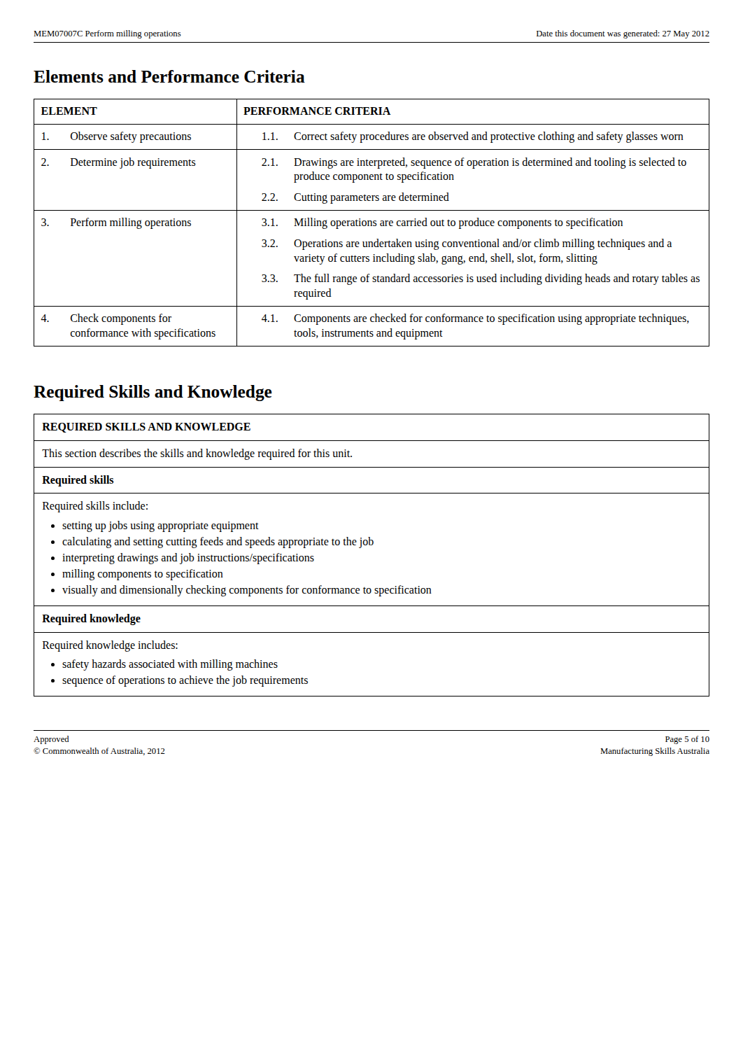MEM07007C Perform milling operations Date this document was generated: 27 May 2012
Elements and Performance Criteria
| ELEMENT | PERFORMANCE CRITERIA |
| --- | --- |
| 1. Observe safety precautions | 1.1. Correct safety procedures are observed and protective clothing and safety glasses worn |
| 2. Determine job requirements | 2.1. Drawings are interpreted, sequence of operation is determined and tooling is selected to produce component to specification 2.2. Cutting parameters are determined |
| 3. Perform milling operations | 3.1. Milling operations are carried out to produce components to specification 3.2. Operations are undertaken using conventional and/or climb milling techniques and a variety of cutters including slab, gang, end, shell, slot, form, slitting 3.3. The full range of standard accessories is used including dividing heads and rotary tables as required |
| 4. Check components for conformance with specifications | 4.1. Components are checked for conformance to specification using appropriate techniques, tools, instruments and equipment |
Required Skills and Knowledge
| REQUIRED SKILLS AND KNOWLEDGE |
| This section describes the skills and knowledge required for this unit. |
| Required skills |
| Required skills include: setting up jobs using appropriate equipment calculating and setting cutting feeds and speeds appropriate to the job interpreting drawings and job instructions/specifications milling components to specification visually and dimensionally checking components for conformance to specification |
| Required knowledge |
| Required knowledge includes: safety hazards associated with milling machines sequence of operations to achieve the job requirements |
Approved © Commonwealth of Australia, 2012
Page 5 of 10 Manufacturing Skills Australia